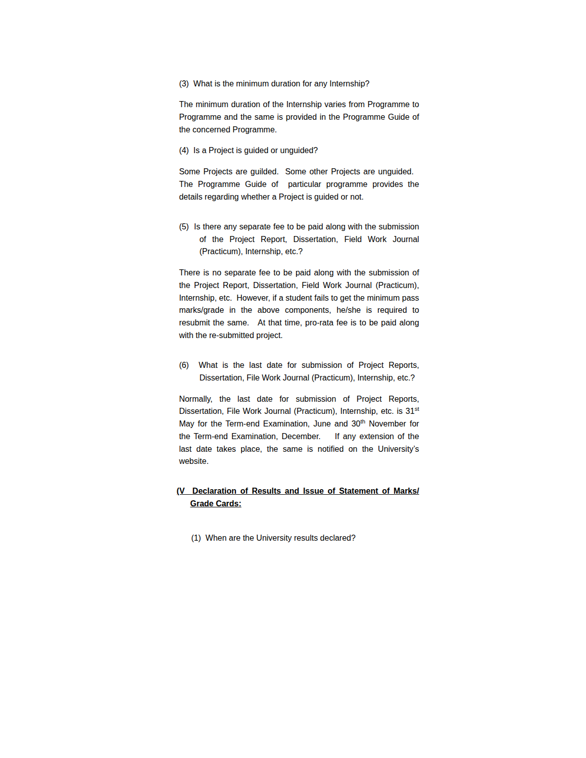(3) What is the minimum duration for any Internship?
The minimum duration of the Internship varies from Programme to Programme and the same is provided in the Programme Guide of the concerned Programme.
(4) Is a Project is guided or unguided?
Some Projects are guilded. Some other Projects are unguided. The Programme Guide of particular programme provides the details regarding whether a Project is guided or not.
(5) Is there any separate fee to be paid along with the submission of the Project Report, Dissertation, Field Work Journal (Practicum), Internship, etc.?
There is no separate fee to be paid along with the submission of the Project Report, Dissertation, Field Work Journal (Practicum), Internship, etc. However, if a student fails to get the minimum pass marks/grade in the above components, he/she is required to resubmit the same. At that time, pro-rata fee is to be paid along with the re-submitted project.
(6) What is the last date for submission of Project Reports, Dissertation, File Work Journal (Practicum), Internship, etc.?
Normally, the last date for submission of Project Reports, Dissertation, File Work Journal (Practicum), Internship, etc. is 31st May for the Term-end Examination, June and 30th November for the Term-end Examination, December. If any extension of the last date takes place, the same is notified on the University’s website.
(V Declaration of Results and Issue of Statement of Marks/ Grade Cards:
(1) When are the University results declared?